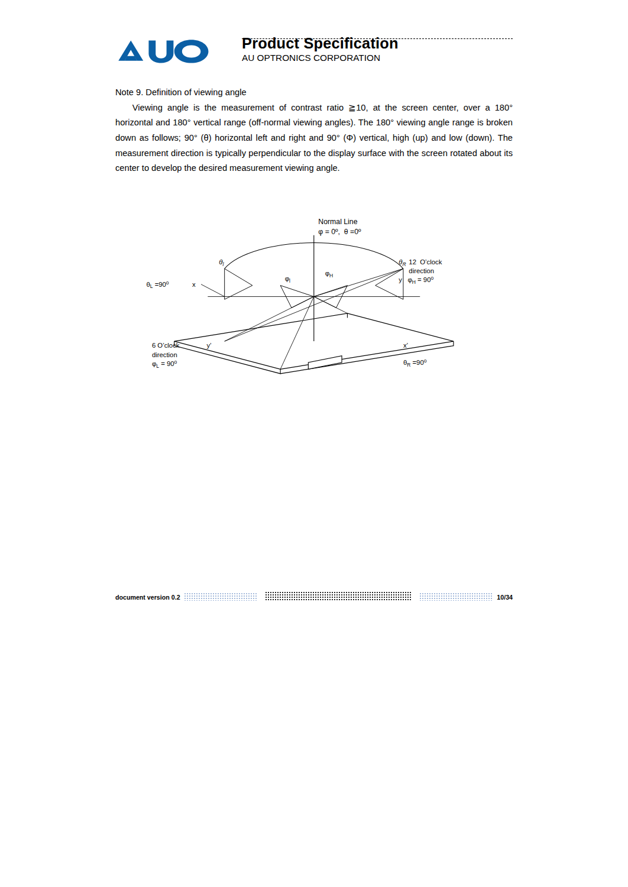Product Specification
AU OPTRONICS CORPORATION
Note 9. Definition of viewing angle
Viewing angle is the measurement of contrast ratio ≧10, at the screen center, over a 180° horizontal and 180° vertical range (off-normal viewing angles). The 180° viewing angle range is broken down as follows; 90° (θ) horizontal left and right and 90° (Φ) vertical, high (up) and low (down). The measurement direction is typically perpendicular to the display surface with the screen rotated about its center to develop the desired measurement viewing angle.
Normal Line φ = 0º, θ =0º θl θR φl φH θL =90o x 12 O’clock direction y φH = 90o 6 O’clock direction φL = 90o y’ x’ θR =90o
document version 0.2 10/34